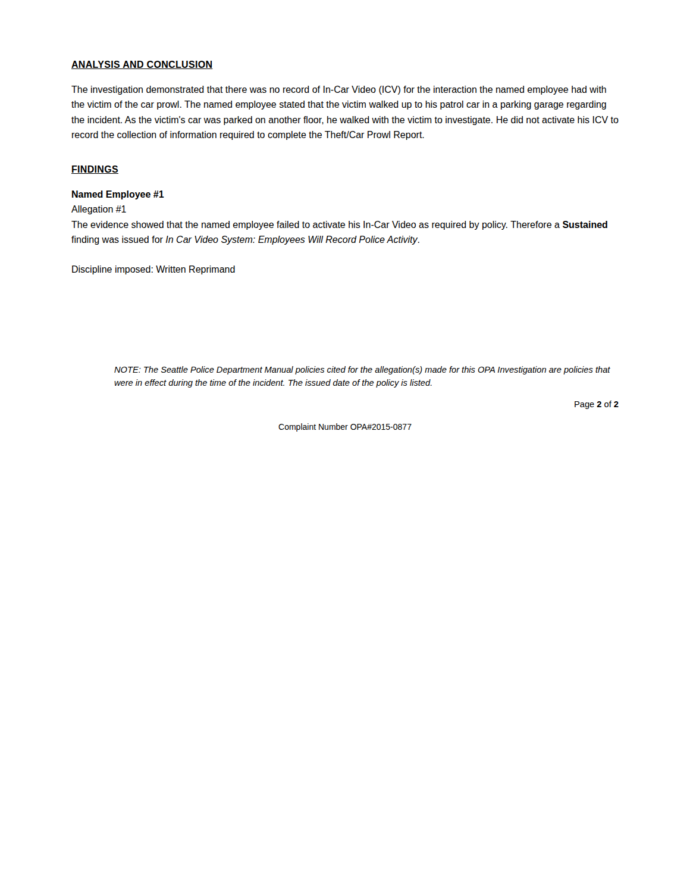ANALYSIS AND CONCLUSION
The investigation demonstrated that there was no record of In-Car Video (ICV) for the interaction the named employee had with the victim of the car prowl. The named employee stated that the victim walked up to his patrol car in a parking garage regarding the incident. As the victim's car was parked on another floor, he walked with the victim to investigate. He did not activate his ICV to record the collection of information required to complete the Theft/Car Prowl Report.
FINDINGS
Named Employee #1
Allegation #1
The evidence showed that the named employee failed to activate his In-Car Video as required by policy. Therefore a Sustained finding was issued for In Car Video System: Employees Will Record Police Activity.
Discipline imposed: Written Reprimand
NOTE: The Seattle Police Department Manual policies cited for the allegation(s) made for this OPA Investigation are policies that were in effect during the time of the incident. The issued date of the policy is listed.
Page 2 of 2
Complaint Number OPA#2015-0877